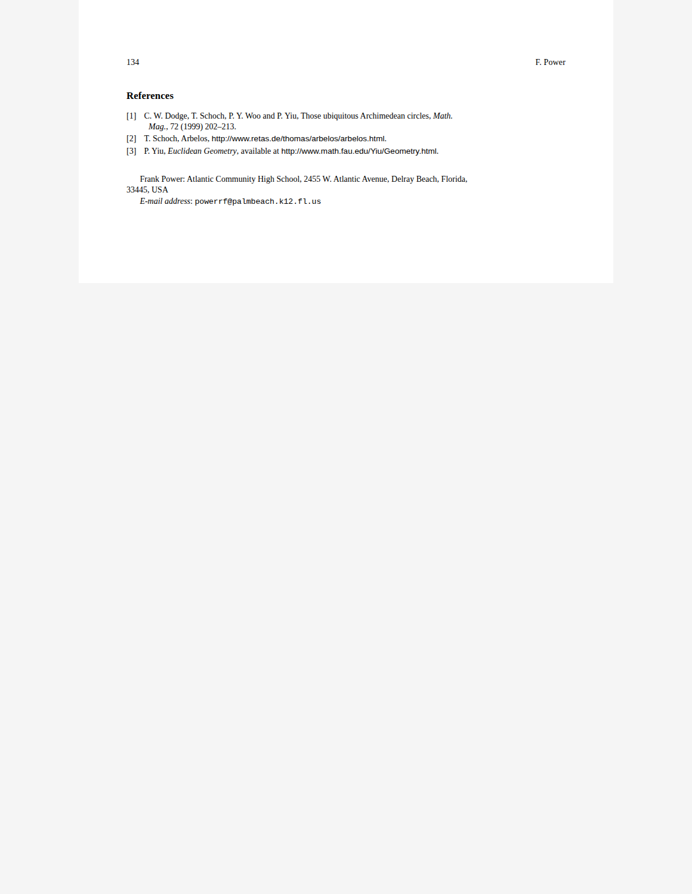134 F. Power
References
[1]
C. W. Dodge, T. Schoch, P. Y. Woo and P. Yiu, Those ubiquitous Archimedean circles, Math.
Mag., 72 (1999) 202–213.
[2] T. Schoch, Arbelos, http://www.retas.de/thomas/arbelos/arbelos.html.
[3] P. Yiu, Euclidean Geometry, available at http://www.math.fau.edu/Yiu/Geometry.html.
Frank Power: Atlantic Community High School, 2455 W. Atlantic Avenue, Delray Beach, Florida,
33445, USA
E-mail address: powerrf@palmbeach.k12.fl.us